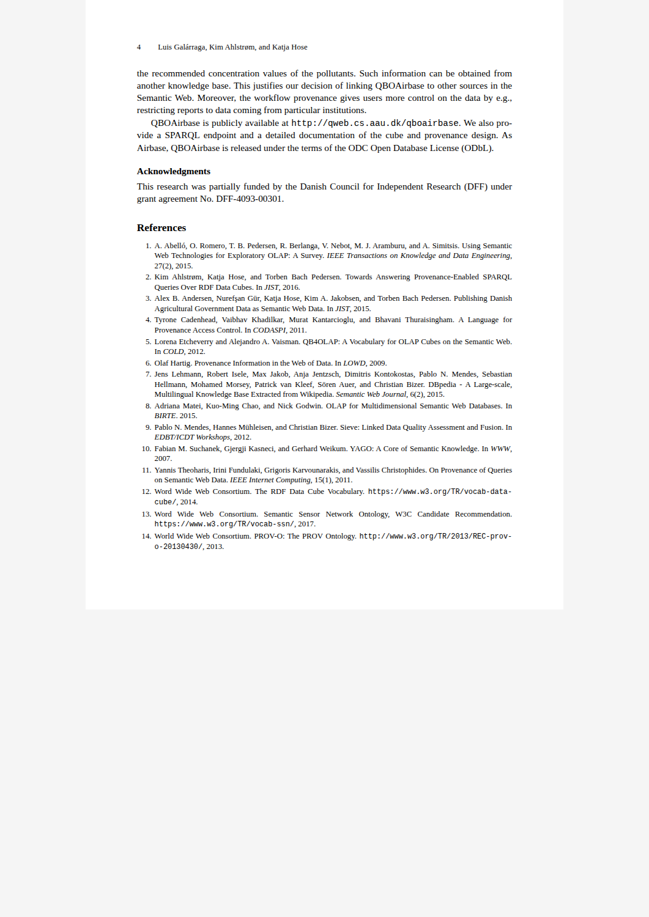4 Luis Galárraga, Kim Ahlstrøm, and Katja Hose
the recommended concentration values of the pollutants. Such information can be obtained from another knowledge base. This justifies our decision of linking QBOAirbase to other sources in the Semantic Web. Moreover, the workflow provenance gives users more control on the data by e.g., restricting reports to data coming from particular institutions.
QBOAirbase is publicly available at http://qweb.cs.aau.dk/qboairbase. We also provide a SPARQL endpoint and a detailed documentation of the cube and provenance design. As Airbase, QBOAirbase is released under the terms of the ODC Open Database License (ODbL).
Acknowledgments
This research was partially funded by the Danish Council for Independent Research (DFF) under grant agreement No. DFF-4093-00301.
References
A. Abelló, O. Romero, T. B. Pedersen, R. Berlanga, V. Nebot, M. J. Aramburu, and A. Simitsis. Using Semantic Web Technologies for Exploratory OLAP: A Survey. IEEE Transactions on Knowledge and Data Engineering, 27(2), 2015.
Kim Ahlstrøm, Katja Hose, and Torben Bach Pedersen. Towards Answering Provenance-Enabled SPARQL Queries Over RDF Data Cubes. In JIST, 2016.
Alex B. Andersen, Nurefşan Gür, Katja Hose, Kim A. Jakobsen, and Torben Bach Pedersen. Publishing Danish Agricultural Government Data as Semantic Web Data. In JIST, 2015.
Tyrone Cadenhead, Vaibhav Khadilkar, Murat Kantarcioglu, and Bhavani Thuraisingham. A Language for Provenance Access Control. In CODASPI, 2011.
Lorena Etcheverry and Alejandro A. Vaisman. QB4OLAP: A Vocabulary for OLAP Cubes on the Semantic Web. In COLD, 2012.
Olaf Hartig. Provenance Information in the Web of Data. In LOWD, 2009.
Jens Lehmann, Robert Isele, Max Jakob, Anja Jentzsch, Dimitris Kontokostas, Pablo N. Mendes, Sebastian Hellmann, Mohamed Morsey, Patrick van Kleef, Sören Auer, and Christian Bizer. DBpedia - A Large-scale, Multilingual Knowledge Base Extracted from Wikipedia. Semantic Web Journal, 6(2), 2015.
Adriana Matei, Kuo-Ming Chao, and Nick Godwin. OLAP for Multidimensional Semantic Web Databases. In BIRTE. 2015.
Pablo N. Mendes, Hannes Mühleisen, and Christian Bizer. Sieve: Linked Data Quality Assessment and Fusion. In EDBT/ICDT Workshops, 2012.
Fabian M. Suchanek, Gjergji Kasneci, and Gerhard Weikum. YAGO: A Core of Semantic Knowledge. In WWW, 2007.
Yannis Theoharis, Irini Fundulaki, Grigoris Karvounarakis, and Vassilis Christophides. On Provenance of Queries on Semantic Web Data. IEEE Internet Computing, 15(1), 2011.
Word Wide Web Consortium. The RDF Data Cube Vocabulary. https://www.w3.org/TR/vocab-data-cube/, 2014.
Word Wide Web Consortium. Semantic Sensor Network Ontology, W3C Candidate Recommendation. https://www.w3.org/TR/vocab-ssn/, 2017.
World Wide Web Consortium. PROV-O: The PROV Ontology. http://www.w3.org/TR/2013/REC-prov-o-20130430/, 2013.